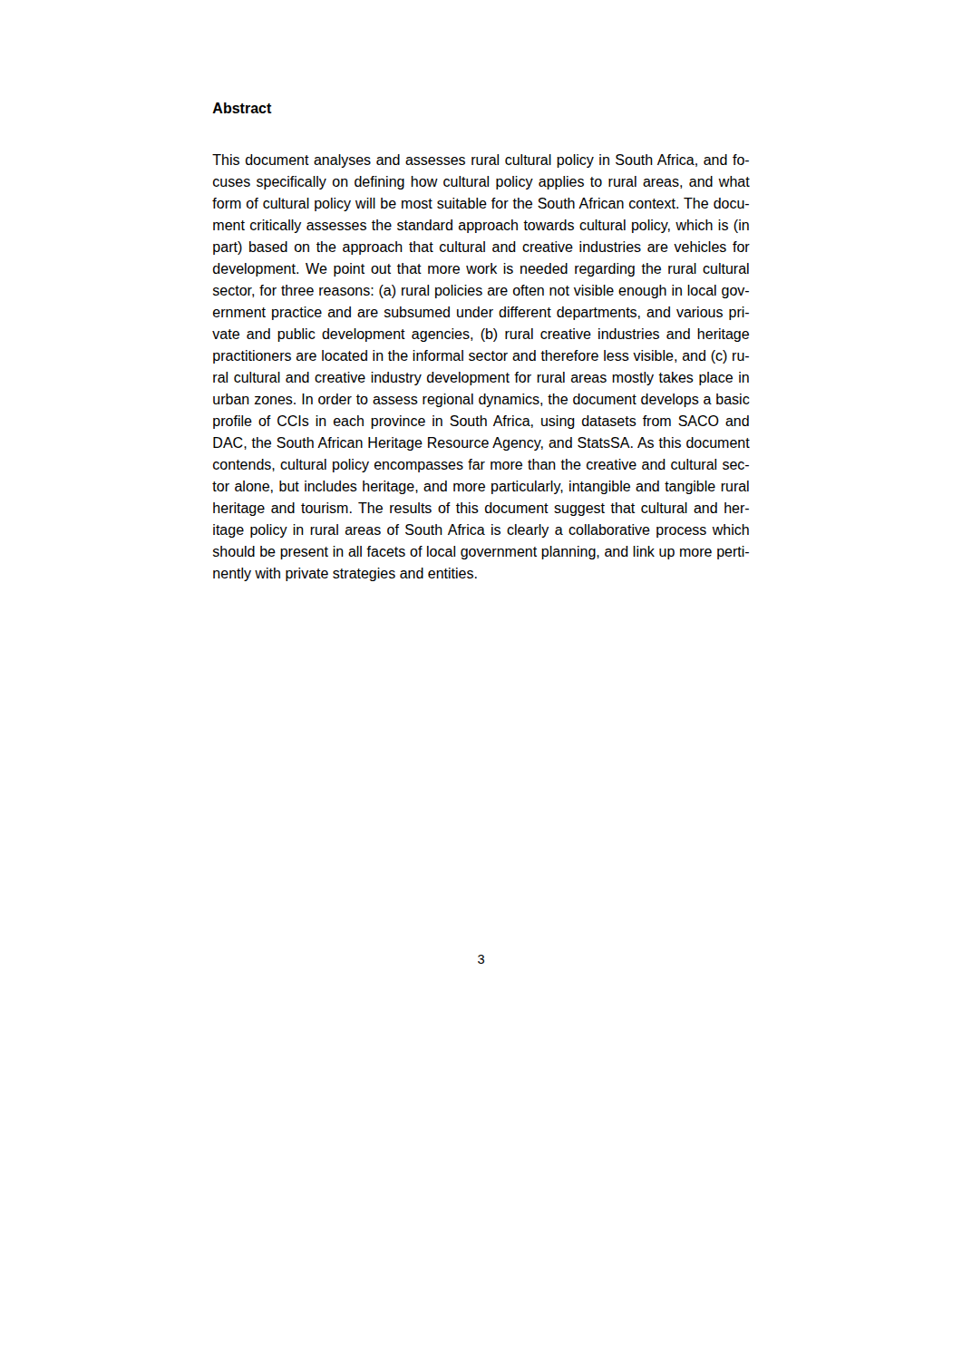Abstract
This document analyses and assesses rural cultural policy in South Africa, and focuses specifically on defining how cultural policy applies to rural areas, and what form of cultural policy will be most suitable for the South African context. The document critically assesses the standard approach towards cultural policy, which is (in part) based on the approach that cultural and creative industries are vehicles for development. We point out that more work is needed regarding the rural cultural sector, for three reasons: (a) rural policies are often not visible enough in local government practice and are subsumed under different departments, and various private and public development agencies, (b) rural creative industries and heritage practitioners are located in the informal sector and therefore less visible, and (c) rural cultural and creative industry development for rural areas mostly takes place in urban zones. In order to assess regional dynamics, the document develops a basic profile of CCIs in each province in South Africa, using datasets from SACO and DAC, the South African Heritage Resource Agency, and StatsSA. As this document contends, cultural policy encompasses far more than the creative and cultural sector alone, but includes heritage, and more particularly, intangible and tangible rural heritage and tourism. The results of this document suggest that cultural and heritage policy in rural areas of South Africa is clearly a collaborative process which should be present in all facets of local government planning, and link up more pertinently with private strategies and entities.
3